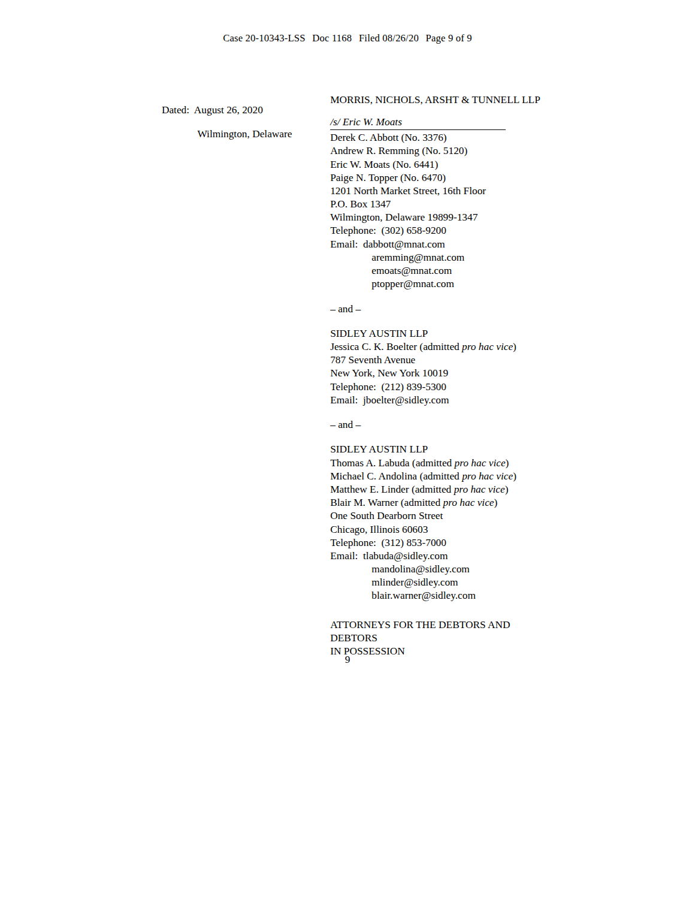Case 20-10343-LSS Doc 1168 Filed 08/26/20 Page 9 of 9
Dated: August 26, 2020
Wilmington, Delaware
MORRIS, NICHOLS, ARSHT & TUNNELL LLP
/s/ Eric W. Moats
Derek C. Abbott (No. 3376)
Andrew R. Remming (No. 5120)
Eric W. Moats (No. 6441)
Paige N. Topper (No. 6470)
1201 North Market Street, 16th Floor
P.O. Box 1347
Wilmington, Delaware 19899-1347
Telephone: (302) 658-9200
Email: dabbott@mnat.com
aremming@mnat.com
emoats@mnat.com
ptopper@mnat.com
– and –
SIDLEY AUSTIN LLP
Jessica C. K. Boelter (admitted pro hac vice)
787 Seventh Avenue
New York, New York 10019
Telephone: (212) 839-5300
Email: jboelter@sidley.com
– and –
SIDLEY AUSTIN LLP
Thomas A. Labuda (admitted pro hac vice)
Michael C. Andolina (admitted pro hac vice)
Matthew E. Linder (admitted pro hac vice)
Blair M. Warner (admitted pro hac vice)
One South Dearborn Street
Chicago, Illinois 60603
Telephone: (312) 853-7000
Email: tlabuda@sidley.com
mandolina@sidley.com
mlinder@sidley.com
blair.warner@sidley.com
ATTORNEYS FOR THE DEBTORS AND DEBTORS
IN POSSESSION
9